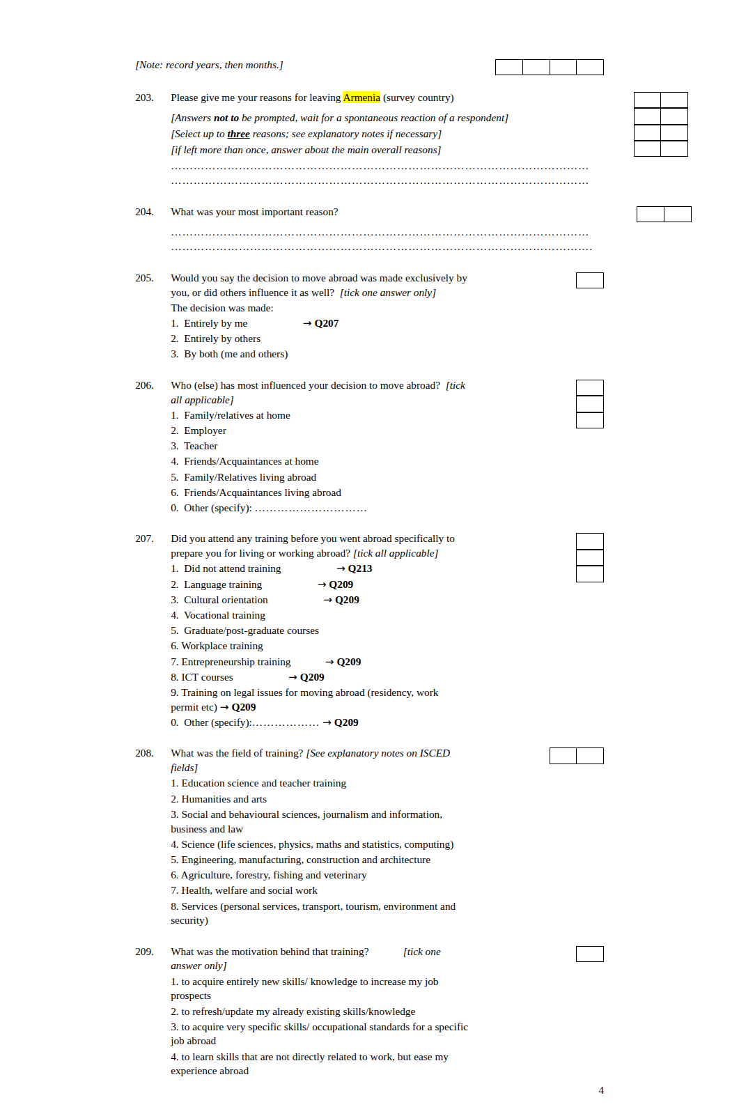[Note: record years, then months.]
203. Please give me your reasons for leaving Armenia (survey country)
[Answers not to be prompted, wait for a spontaneous reaction of a respondent]
[Select up to three reasons; see explanatory notes if necessary]
[if left more than once, answer about the main overall reasons]
…………………………………………………………………………………………………
…………………………………………………………………………………………………
204. What was your most important reason?
…………………………………………………………………………………………………
………………………………………………………………………………………………….
205. Would you say the decision to move abroad was made exclusively by you, or did others influence it as well? [tick one answer only]
The decision was made:
1. Entirely by me → Q207
2. Entirely by others
3. By both (me and others)
206. Who (else) has most influenced your decision to move abroad? [tick all applicable]
1. Family/relatives at home
2. Employer
3. Teacher
4. Friends/Acquaintances at home
5. Family/Relatives living abroad
6. Friends/Acquaintances living abroad
0. Other (specify): …………………………
207. Did you attend any training before you went abroad specifically to prepare you for living or working abroad? [tick all applicable]
1. Did not attend training → Q213
2. Language training → Q209
3. Cultural orientation → Q209
4. Vocational training
5. Graduate/post-graduate courses
6. Workplace training
7. Entrepreneurship training → Q209
8. ICT courses → Q209
9. Training on legal issues for moving abroad (residency, work permit etc) → Q209
0. Other (specify):……………… → Q209
208. What was the field of training? [See explanatory notes on ISCED fields]
1. Education science and teacher training
2. Humanities and arts
3. Social and behavioural sciences, journalism and information, business and law
4. Science (life sciences, physics, maths and statistics, computing)
5. Engineering, manufacturing, construction and architecture
6. Agriculture, forestry, fishing and veterinary
7. Health, welfare and social work
8. Services (personal services, transport, tourism, environment and security)
209. What was the motivation behind that training? [tick one answer only]
1. to acquire entirely new skills/ knowledge to increase my job prospects
2. to refresh/update my already existing skills/knowledge
3. to acquire very specific skills/ occupational standards for a specific job abroad
4. to learn skills that are not directly related to work, but ease my experience abroad
4